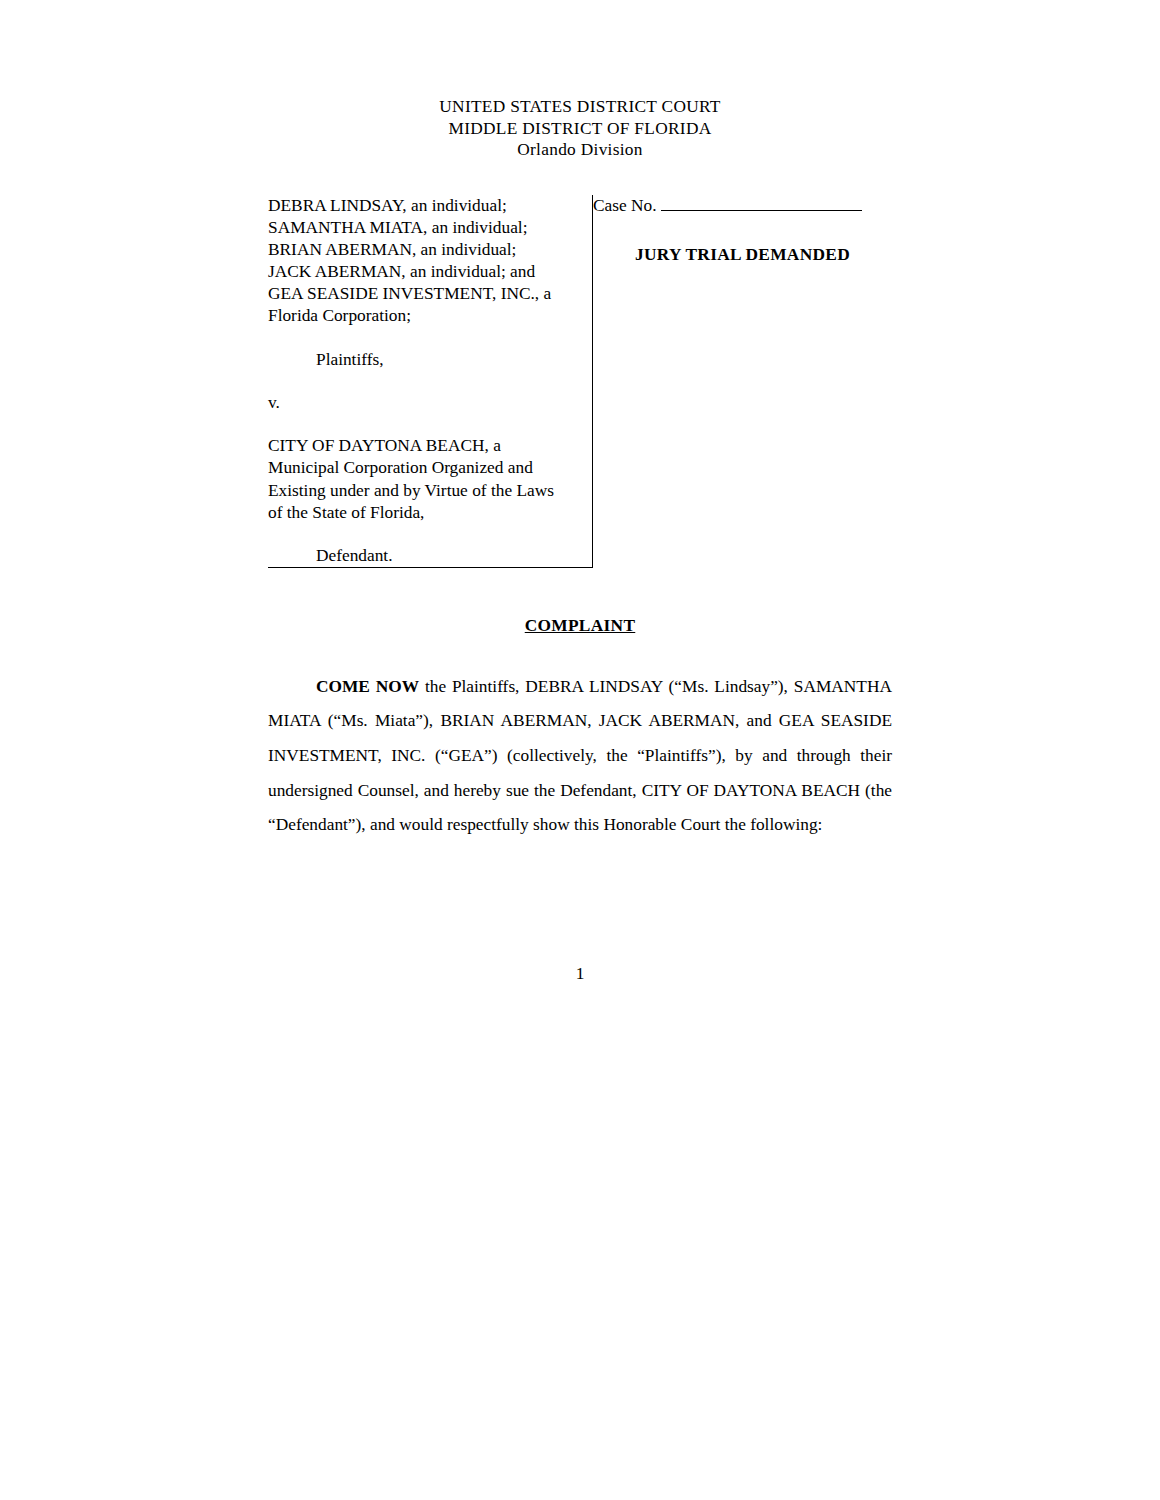UNITED STATES DISTRICT COURT
MIDDLE DISTRICT OF FLORIDA
Orlando Division
| DEBRA LINDSAY, an individual; SAMANTHA MIATA, an individual; BRIAN ABERMAN, an individual; JACK ABERMAN, an individual; and GEA SEASIDE INVESTMENT, INC., a Florida Corporation; Plaintiffs, v. CITY OF DAYTONA BEACH, a Municipal Corporation Organized and Existing under and by Virtue of the Laws of the State of Florida, Defendant. | Case No. JURY TRIAL DEMANDED |
COMPLAINT
COME NOW the Plaintiffs, DEBRA LINDSAY (“Ms. Lindsay”), SAMANTHA MIATA (“Ms. Miata”), BRIAN ABERMAN, JACK ABERMAN, and GEA SEASIDE INVESTMENT, INC. (“GEA”) (collectively, the “Plaintiffs”), by and through their undersigned Counsel, and hereby sue the Defendant, CITY OF DAYTONA BEACH (the “Defendant”), and would respectfully show this Honorable Court the following:
1